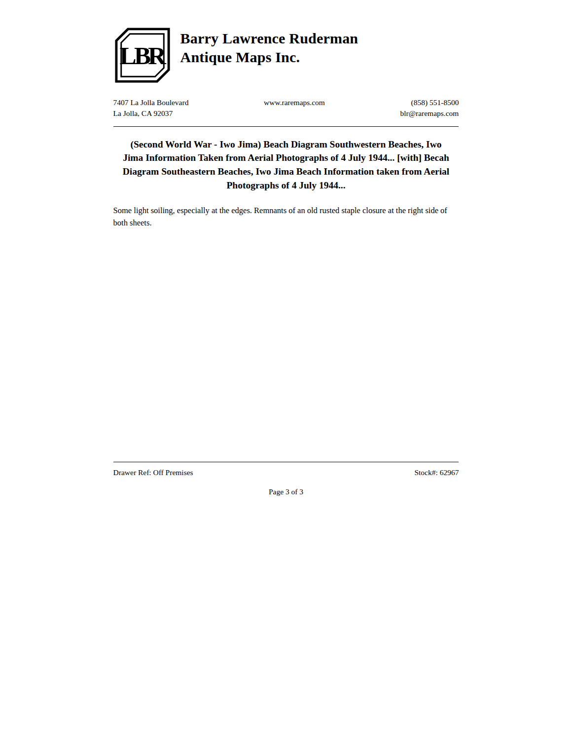B R L
Barry Lawrence Ruderman
Antique Maps Inc.
7407 La Jolla Boulevard
La Jolla, CA 92037
www.raremaps.com
(858) 551-8500
blr@raremaps.com
(Second World War - Iwo Jima) Beach Diagram Southwestern Beaches, Iwo Jima Information Taken from Aerial Photographs of 4 July 1944... [with] Becah Diagram Southeastern Beaches, Iwo Jima Beach Information taken from Aerial Photographs of 4 July 1944...
Some light soiling, especially at the edges. Remnants of an old rusted staple closure at the right side of both sheets.
Drawer Ref: Off Premises
Stock#: 62967
Page 3 of 3